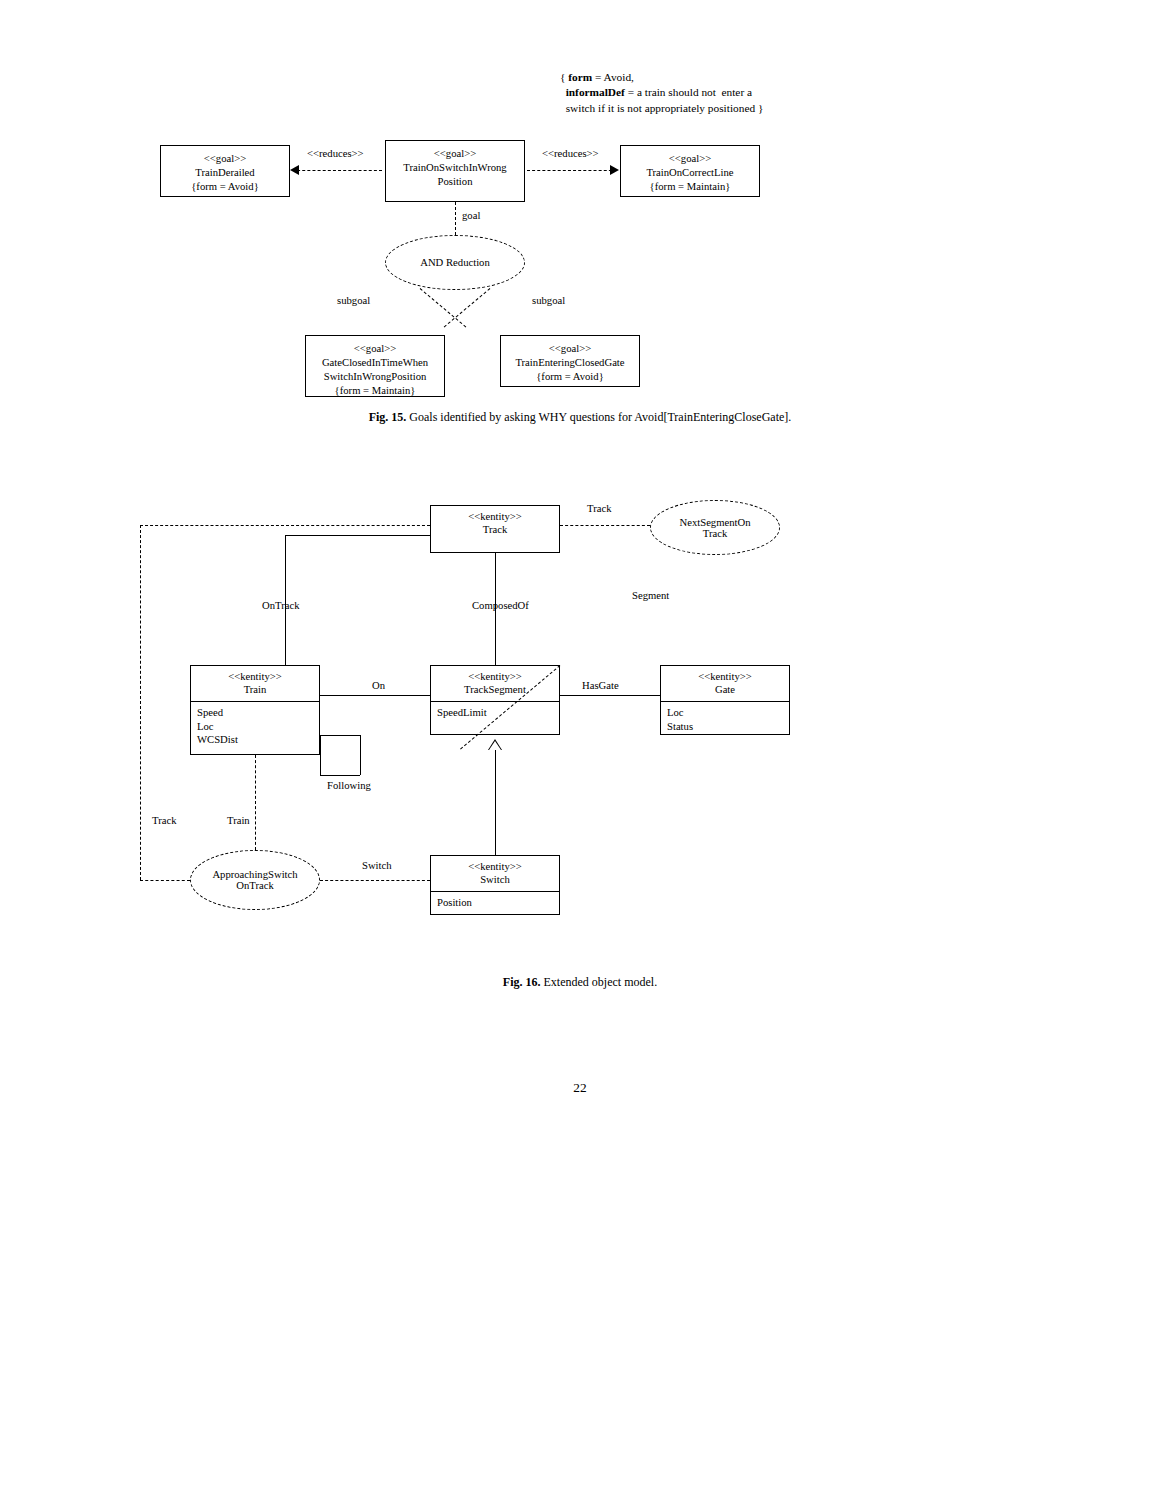{ form = Avoid,
informalDef = a train should not enter a
switch if it is not appropriately positioned }
<<goal>>
TrainDerailed
{form = Avoid}
<<goal>>
TrainOnSwitchInWrong
Position
<<goal>>
TrainOnCorrectLine
{form = Maintain}
AND Reduction
<<goal>>
GateClosedInTimeWhen
SwitchInWrongPosition
{form = Maintain}
<<goal>>
TrainEnteringClosedGate
{form = Avoid}
<<reduces>>
<<reduces>>
goal
subgoal
subgoal
Fig. 15. Goals identified by asking WHY questions for Avoid[TrainEnteringCloseGate].
<<kentity>>
Track
<<kentity>>
Train
Speed
Loc
WCSDist
<<kentity>>
TrackSegment
SpeedLimit
<<kentity>>
Gate
Loc
Status
<<kentity>>
Switch
Position
NextSegmentOn
Track
ApproachingSwitch
OnTrack
Track
Segment
OnTrack
ComposedOf
On
HasGate
Following
Track
Train
Switch
Fig. 16. Extended object model.
22